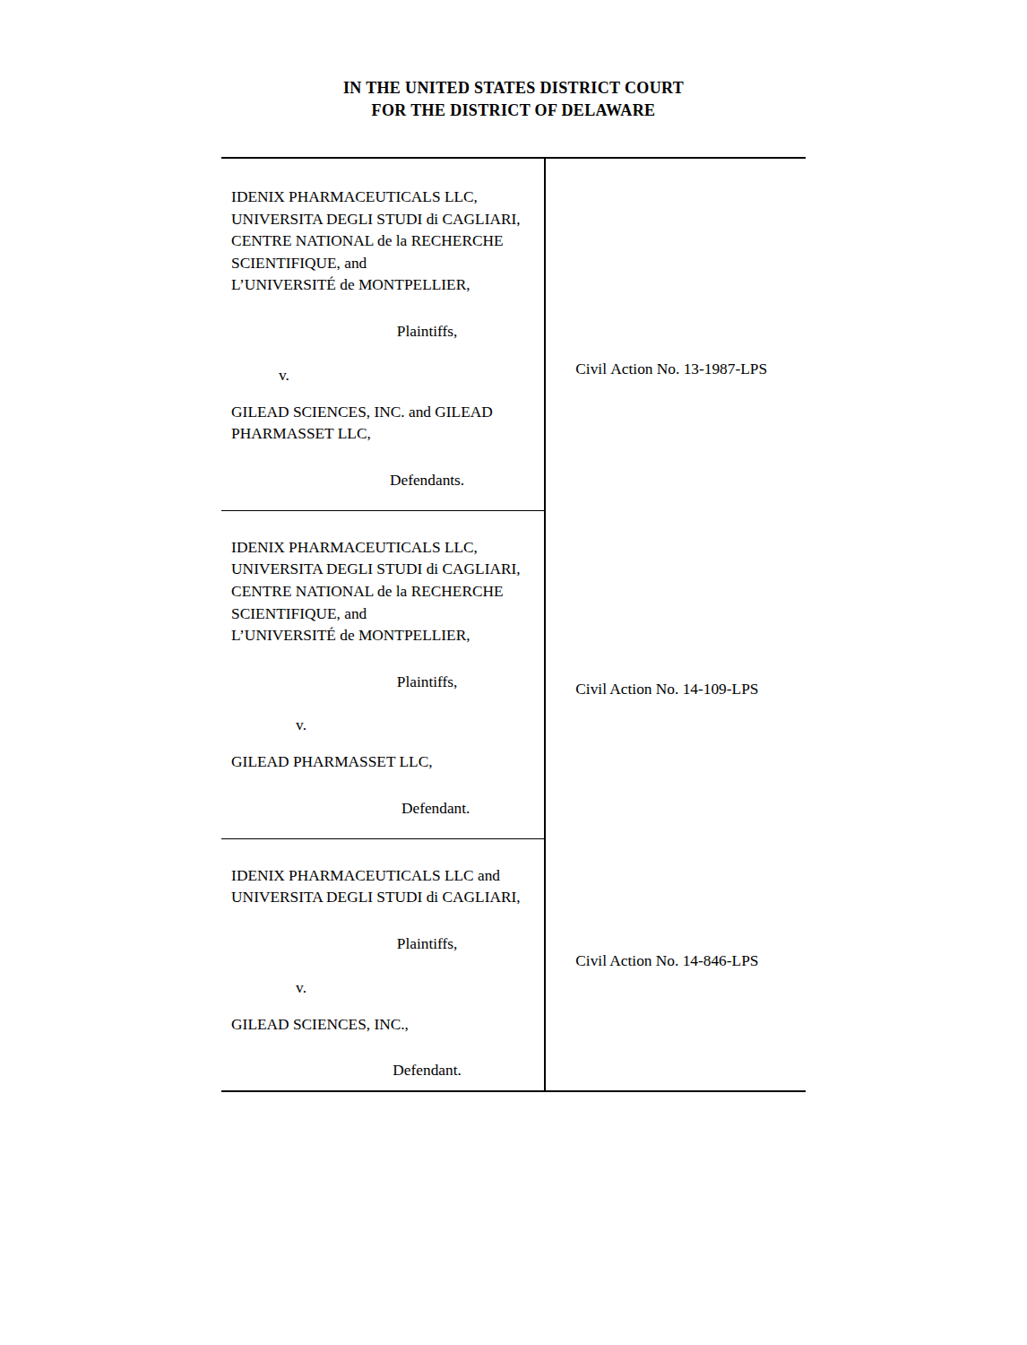IN THE UNITED STATES DISTRICT COURT
FOR THE DISTRICT OF DELAWARE
| IDENIX PHARMACEUTICALS LLC, UNIVERSITA DEGLI STUDI di CAGLIARI, CENTRE NATIONAL de la RECHERCHE SCIENTIFIQUE, and L’UNIVERSITÉ de MONTPELLIER, Plaintiffs, v. GILEAD SCIENCES, INC. and GILEAD PHARMASSET LLC, Defendants. | Civil Action No. 13-1987-LPS |
| IDENIX PHARMACEUTICALS LLC, UNIVERSITA DEGLI STUDI di CAGLIARI, CENTRE NATIONAL de la RECHERCHE SCIENTIFIQUE, and L’UNIVERSITÉ de MONTPELLIER, Plaintiffs, v. GILEAD PHARMASSET LLC, Defendant. | Civil Action No. 14-109-LPS |
| IDENIX PHARMACEUTICALS LLC and UNIVERSITA DEGLI STUDI di CAGLIARI, Plaintiffs, v. GILEAD SCIENCES, INC., Defendant. | Civil Action No. 14-846-LPS |